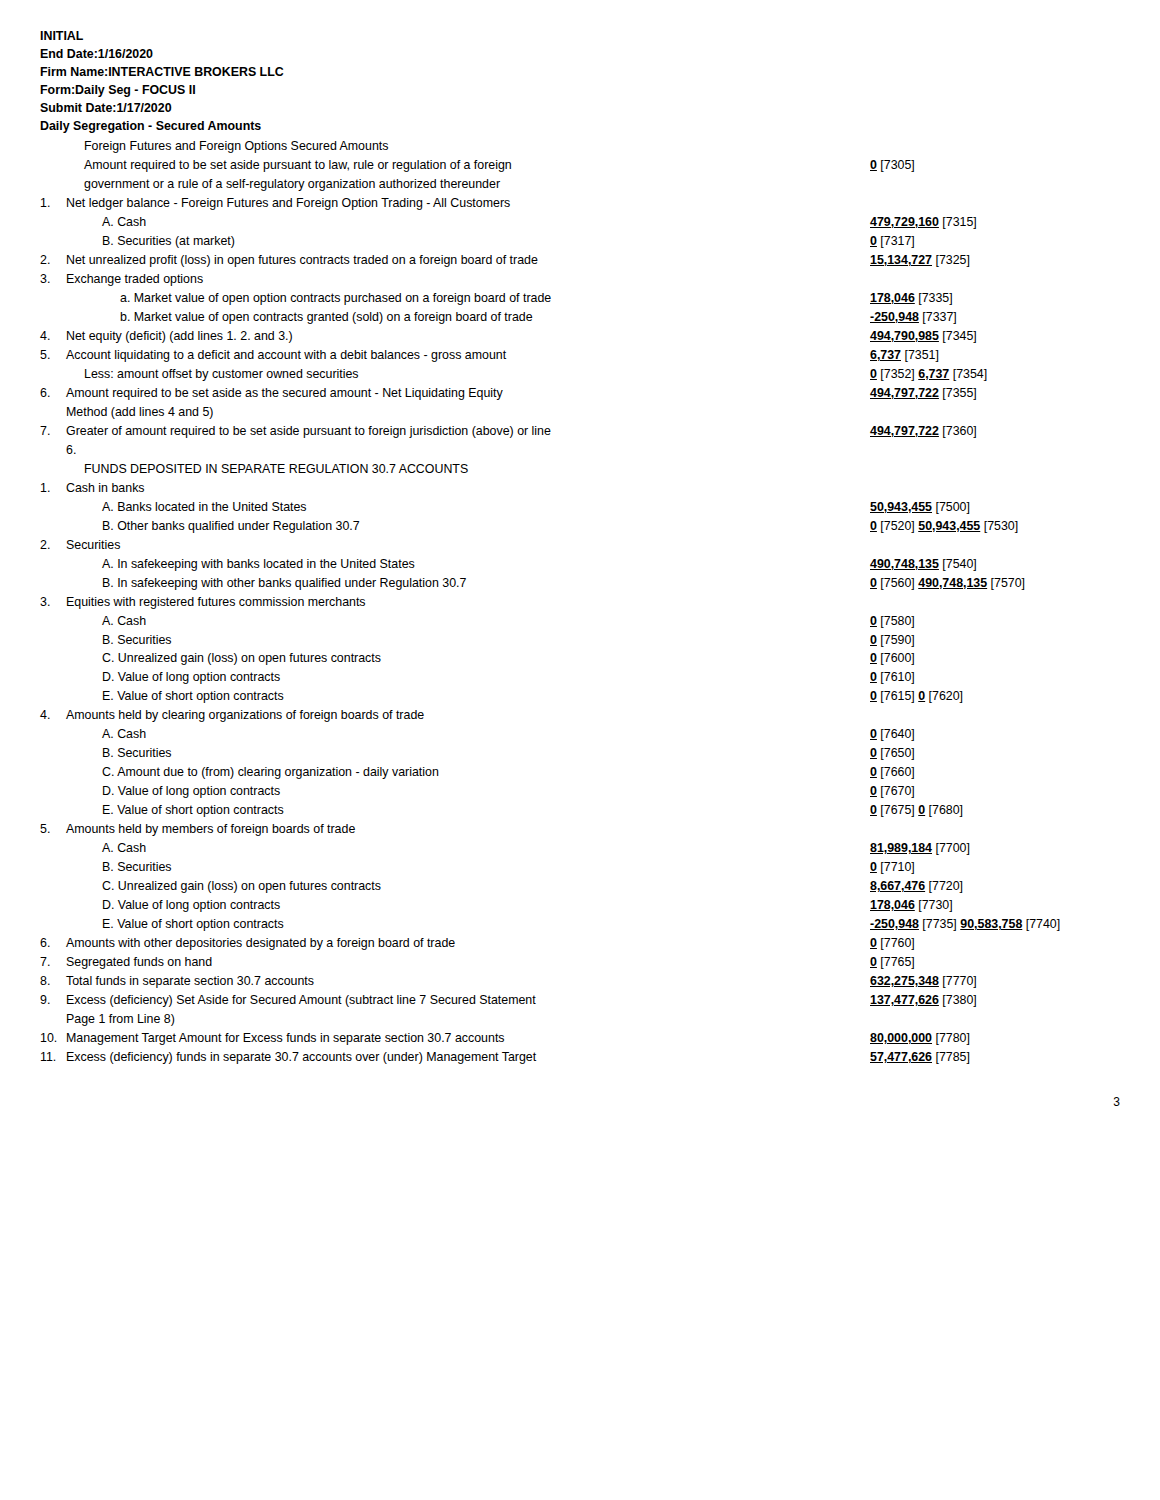INITIAL
End Date:1/16/2020
Firm Name:INTERACTIVE BROKERS LLC
Form:Daily Seg - FOCUS II
Submit Date:1/17/2020
Daily Segregation - Secured Amounts
| | Foreign Futures and Foreign Options Secured Amounts | |
| | Amount required to be set aside pursuant to law, rule or regulation of a foreign | 0 [7305] |
| | government or a rule of a self-regulatory organization authorized thereunder | |
| 1. | Net ledger balance - Foreign Futures and Foreign Option Trading - All Customers | |
| | A. Cash | 479,729,160 [7315] |
| | B. Securities (at market) | 0 [7317] |
| 2. | Net unrealized profit (loss) in open futures contracts traded on a foreign board of trade | 15,134,727 [7325] |
| 3. | Exchange traded options | |
| | a. Market value of open option contracts purchased on a foreign board of trade | 178,046 [7335] |
| | b. Market value of open contracts granted (sold) on a foreign board of trade | -250,948 [7337] |
| 4. | Net equity (deficit) (add lines 1. 2. and 3.) | 494,790,985 [7345] |
| 5. | Account liquidating to a deficit and account with a debit balances - gross amount | 6,737 [7351] |
| | Less: amount offset by customer owned securities | 0 [7352] 6,737 [7354] |
| 6. | Amount required to be set aside as the secured amount - Net Liquidating Equity | 494,797,722 [7355] |
| | Method (add lines 4 and 5) | |
| 7. | Greater of amount required to be set aside pursuant to foreign jurisdiction (above) or line | 494,797,722 [7360] |
| | 6. | |
| | FUNDS DEPOSITED IN SEPARATE REGULATION 30.7 ACCOUNTS | |
| 1. | Cash in banks | |
| | A. Banks located in the United States | 50,943,455 [7500] |
| | B. Other banks qualified under Regulation 30.7 | 0 [7520] 50,943,455 [7530] |
| 2. | Securities | |
| | A. In safekeeping with banks located in the United States | 490,748,135 [7540] |
| | B. In safekeeping with other banks qualified under Regulation 30.7 | 0 [7560] 490,748,135 [7570] |
| 3. | Equities with registered futures commission merchants | |
| | A. Cash | 0 [7580] |
| | B. Securities | 0 [7590] |
| | C. Unrealized gain (loss) on open futures contracts | 0 [7600] |
| | D. Value of long option contracts | 0 [7610] |
| | E. Value of short option contracts | 0 [7615] 0 [7620] |
| 4. | Amounts held by clearing organizations of foreign boards of trade | |
| | A. Cash | 0 [7640] |
| | B. Securities | 0 [7650] |
| | C. Amount due to (from) clearing organization - daily variation | 0 [7660] |
| | D. Value of long option contracts | 0 [7670] |
| | E. Value of short option contracts | 0 [7675] 0 [7680] |
| 5. | Amounts held by members of foreign boards of trade | |
| | A. Cash | 81,989,184 [7700] |
| | B. Securities | 0 [7710] |
| | C. Unrealized gain (loss) on open futures contracts | 8,667,476 [7720] |
| | D. Value of long option contracts | 178,046 [7730] |
| | E. Value of short option contracts | -250,948 [7735] 90,583,758 [7740] |
| 6. | Amounts with other depositories designated by a foreign board of trade | 0 [7760] |
| 7. | Segregated funds on hand | 0 [7765] |
| 8. | Total funds in separate section 30.7 accounts | 632,275,348 [7770] |
| 9. | Excess (deficiency) Set Aside for Secured Amount (subtract line 7 Secured Statement | 137,477,626 [7380] |
| | Page 1 from Line 8) | |
| 10. | Management Target Amount for Excess funds in separate section 30.7 accounts | 80,000,000 [7780] |
| 11. | Excess (deficiency) funds in separate 30.7 accounts over (under) Management Target | 57,477,626 [7785] |
3